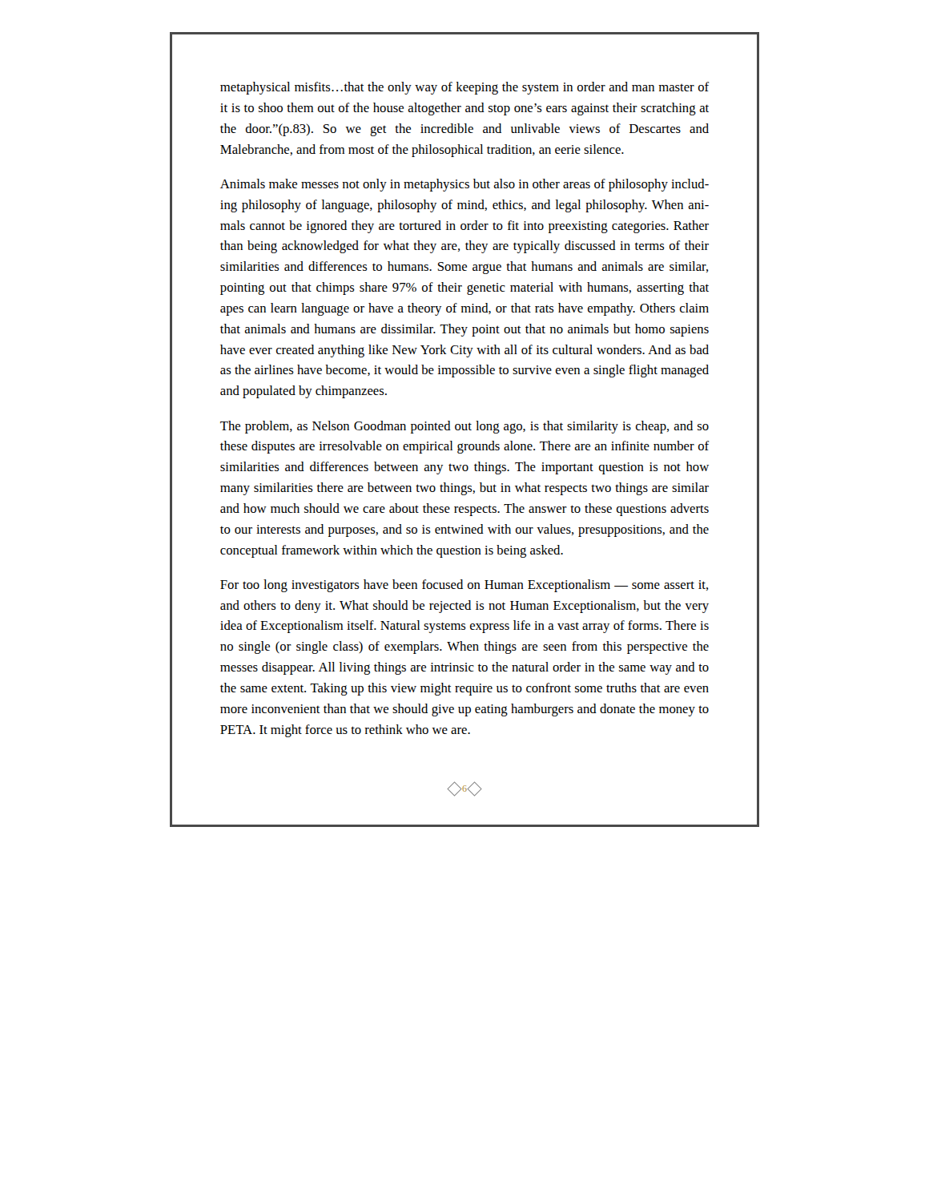metaphysical misfits…that the only way of keeping the system in order and man master of it is to shoo them out of the house altogether and stop one’s ears against their scratching at the door.”(p.83). So we get the incredible and unlivable views of Descartes and Malebranche, and from most of the philosophical tradition, an eerie silence.
Animals make messes not only in metaphysics but also in other areas of philosophy including philosophy of language, philosophy of mind, ethics, and legal philosophy. When animals cannot be ignored they are tortured in order to fit into preexisting categories. Rather than being acknowledged for what they are, they are typically discussed in terms of their similarities and differences to humans. Some argue that humans and animals are similar, pointing out that chimps share 97% of their genetic material with humans, asserting that apes can learn language or have a theory of mind, or that rats have empathy. Others claim that animals and humans are dissimilar. They point out that no animals but homo sapiens have ever created anything like New York City with all of its cultural wonders. And as bad as the airlines have become, it would be impossible to survive even a single flight managed and populated by chimpanzees.
The problem, as Nelson Goodman pointed out long ago, is that similarity is cheap, and so these disputes are irresolvable on empirical grounds alone. There are an infinite number of similarities and differences between any two things. The important question is not how many similarities there are between two things, but in what respects two things are similar and how much should we care about these respects. The answer to these questions adverts to our interests and purposes, and so is entwined with our values, presuppositions, and the conceptual framework within which the question is being asked.
For too long investigators have been focused on Human Exceptionalism — some assert it, and others to deny it. What should be rejected is not Human Exceptionalism, but the very idea of Exceptionalism itself. Natural systems express life in a vast array of forms. There is no single (or single class) of exemplars. When things are seen from this perspective the messes disappear. All living things are intrinsic to the natural order in the same way and to the same extent. Taking up this view might require us to confront some truths that are even more inconvenient than that we should give up eating hamburgers and donate the money to PETA. It might force us to rethink who we are.
6